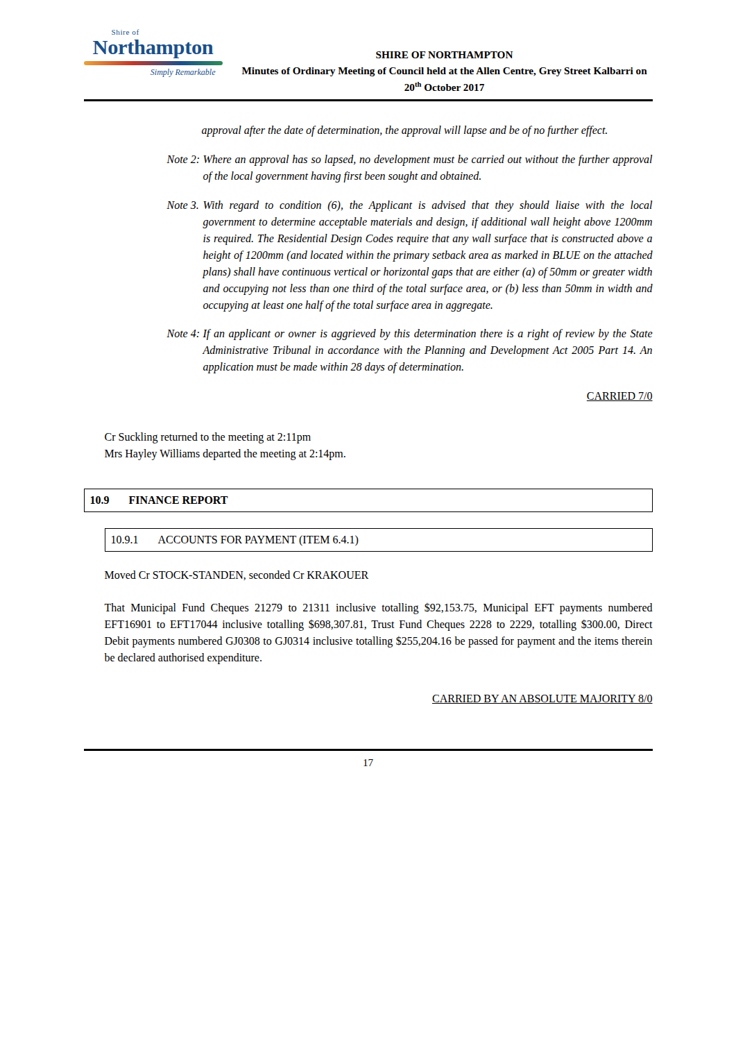Shire of Northampton Simply Remarkable
SHIRE OF NORTHAMPTON Minutes of Ordinary Meeting of Council held at the Allen Centre, Grey Street Kalbarri on 20th October 2017
approval after the date of determination, the approval will lapse and be of no further effect.
Note 2:
Where an approval has so lapsed, no development must be carried out without the further approval of the local government having first been sought and obtained.
Note 3.
With regard to condition (6), the Applicant is advised that they should liaise with the local government to determine acceptable materials and design, if additional wall height above 1200mm is required. The Residential Design Codes require that any wall surface that is constructed above a height of 1200mm (and located within the primary setback area as marked in BLUE on the attached plans) shall have continuous vertical or horizontal gaps that are either (a) of 50mm or greater width and occupying not less than one third of the total surface area, or (b) less than 50mm in width and occupying at least one half of the total surface area in aggregate.
Note 4:
If an applicant or owner is aggrieved by this determination there is a right of review by the State Administrative Tribunal in accordance with the Planning and Development Act 2005 Part 14. An application must be made within 28 days of determination.
CARRIED 7/0
Cr Suckling returned to the meeting at 2:11pm
Mrs Hayley Williams departed the meeting at 2:14pm.
10.9 FINANCE REPORT
10.9.1 ACCOUNTS FOR PAYMENT (ITEM 6.4.1)
Moved Cr STOCK-STANDEN, seconded Cr KRAKOUER
That Municipal Fund Cheques 21279 to 21311 inclusive totalling $92,153.75, Municipal EFT payments numbered EFT16901 to EFT17044 inclusive totalling $698,307.81, Trust Fund Cheques 2228 to 2229, totalling $300.00, Direct Debit payments numbered GJ0308 to GJ0314 inclusive totalling $255,204.16 be passed for payment and the items therein be declared authorised expenditure.
CARRIED BY AN ABSOLUTE MAJORITY 8/0
17